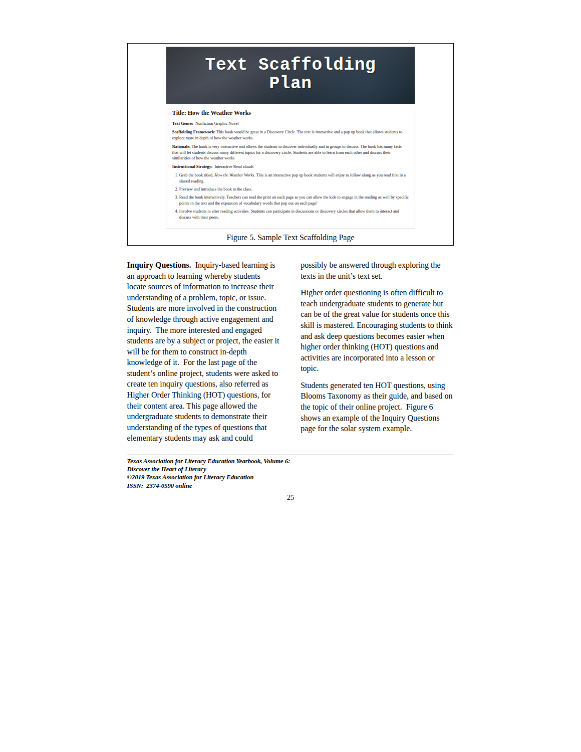Text Scaffolding
Plan
Title: How the Weather Works
Text Genre: Nonfiction Graphic Novel
Scaffolding Framework: This book would be great in a Discovery Circle. The text is interactive and a pop up book that allows students to explore more in depth of how the weather works.
Rationale: The book is very interactive and allows the students to discover individually and in groups to discuss. The book has many facts that will let students discuss many different topics for a discovery circle. Students are able to learn from each other and discuss their similarities of how the weather works.
Instructional Strategy: Interactive Read alouds
Grab the book titled, How the Weather Works. This is an interactive pop up book students will enjoy to follow along as you read first in a shared reading.
Preview and introduce the book to the class.
Read the book interactively. Teachers can read the print on each page as you can allow the kids to engage in the reading as well by specific points in the text and the expansion of vocabulary words that pop out on each page!
Involve students in after reading activities. Students can participate in discussions or discovery circles that allow them to interact and discuss with their peers.
Figure 5. Sample Text Scaffolding Page
Inquiry Questions. Inquiry-based learning is an approach to learning whereby students locate sources of information to increase their understanding of a problem, topic, or issue. Students are more involved in the construction of knowledge through active engagement and inquiry. The more interested and engaged students are by a subject or project, the easier it will be for them to construct in-depth knowledge of it. For the last page of the student’s online project, students were asked to create ten inquiry questions, also referred as Higher Order Thinking (HOT) questions, for their content area. This page allowed the undergraduate students to demonstrate their understanding of the types of questions that elementary students may ask and could possibly be answered through exploring the texts in the unit’s text set.
Higher order questioning is often difficult to teach undergraduate students to generate but can be of the great value for students once this skill is mastered. Encouraging students to think and ask deep questions becomes easier when higher order thinking (HOT) questions and activities are incorporated into a lesson or topic.
Students generated ten HOT questions, using Blooms Taxonomy as their guide, and based on the topic of their online project. Figure 6 shows an example of the Inquiry Questions page for the solar system example.
Texas Association for Literacy Education Yearbook, Volume 6:
Discover the Heart of Literacy
©2019 Texas Association for Literacy Education
ISSN: 2374-0590 online
25